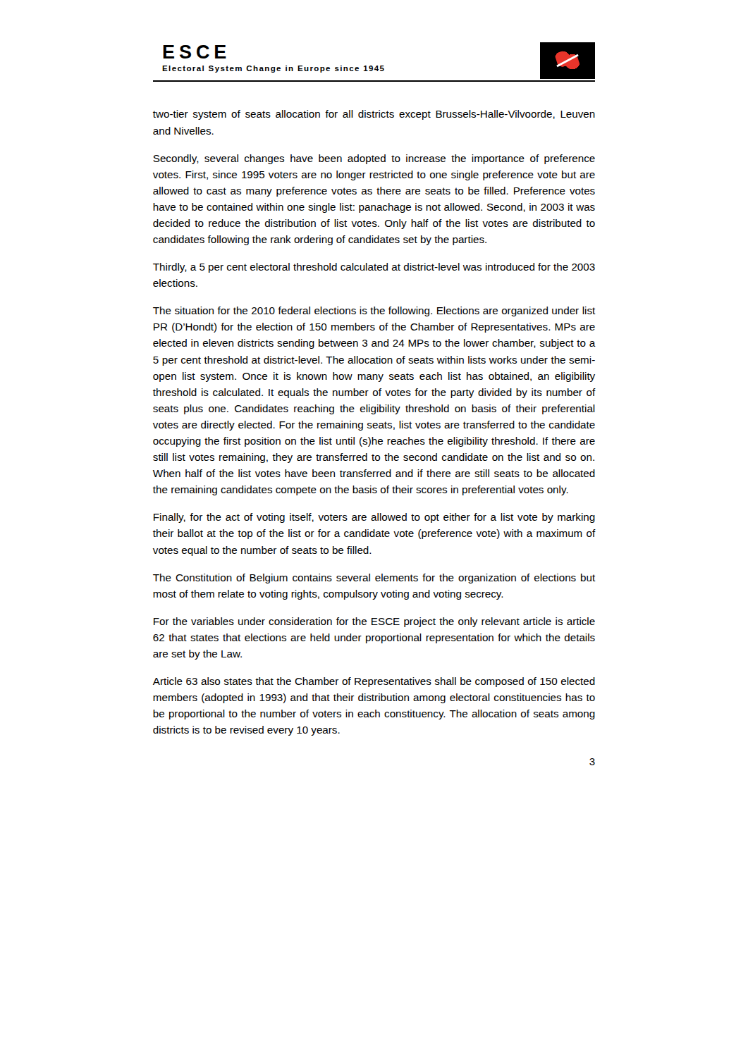ESCE
Electoral System Change in Europe since 1945
two-tier system of seats allocation for all districts except Brussels-Halle-Vilvoorde, Leuven and Nivelles.
Secondly, several changes have been adopted to increase the importance of preference votes. First, since 1995 voters are no longer restricted to one single preference vote but are allowed to cast as many preference votes as there are seats to be filled. Preference votes have to be contained within one single list: panachage is not allowed. Second, in 2003 it was decided to reduce the distribution of list votes. Only half of the list votes are distributed to candidates following the rank ordering of candidates set by the parties.
Thirdly, a 5 per cent electoral threshold calculated at district-level was introduced for the 2003 elections.
The situation for the 2010 federal elections is the following. Elections are organized under list PR (D’Hondt) for the election of 150 members of the Chamber of Representatives. MPs are elected in eleven districts sending between 3 and 24 MPs to the lower chamber, subject to a 5 per cent threshold at district-level. The allocation of seats within lists works under the semi-open list system. Once it is known how many seats each list has obtained, an eligibility threshold is calculated. It equals the number of votes for the party divided by its number of seats plus one. Candidates reaching the eligibility threshold on basis of their preferential votes are directly elected. For the remaining seats, list votes are transferred to the candidate occupying the first position on the list until (s)he reaches the eligibility threshold. If there are still list votes remaining, they are transferred to the second candidate on the list and so on. When half of the list votes have been transferred and if there are still seats to be allocated the remaining candidates compete on the basis of their scores in preferential votes only.
Finally, for the act of voting itself, voters are allowed to opt either for a list vote by marking their ballot at the top of the list or for a candidate vote (preference vote) with a maximum of votes equal to the number of seats to be filled.
The Constitution of Belgium contains several elements for the organization of elections but most of them relate to voting rights, compulsory voting and voting secrecy.
For the variables under consideration for the ESCE project the only relevant article is article 62 that states that elections are held under proportional representation for which the details are set by the Law.
Article 63 also states that the Chamber of Representatives shall be composed of 150 elected members (adopted in 1993) and that their distribution among electoral constituencies has to be proportional to the number of voters in each constituency. The allocation of seats among districts is to be revised every 10 years.
3